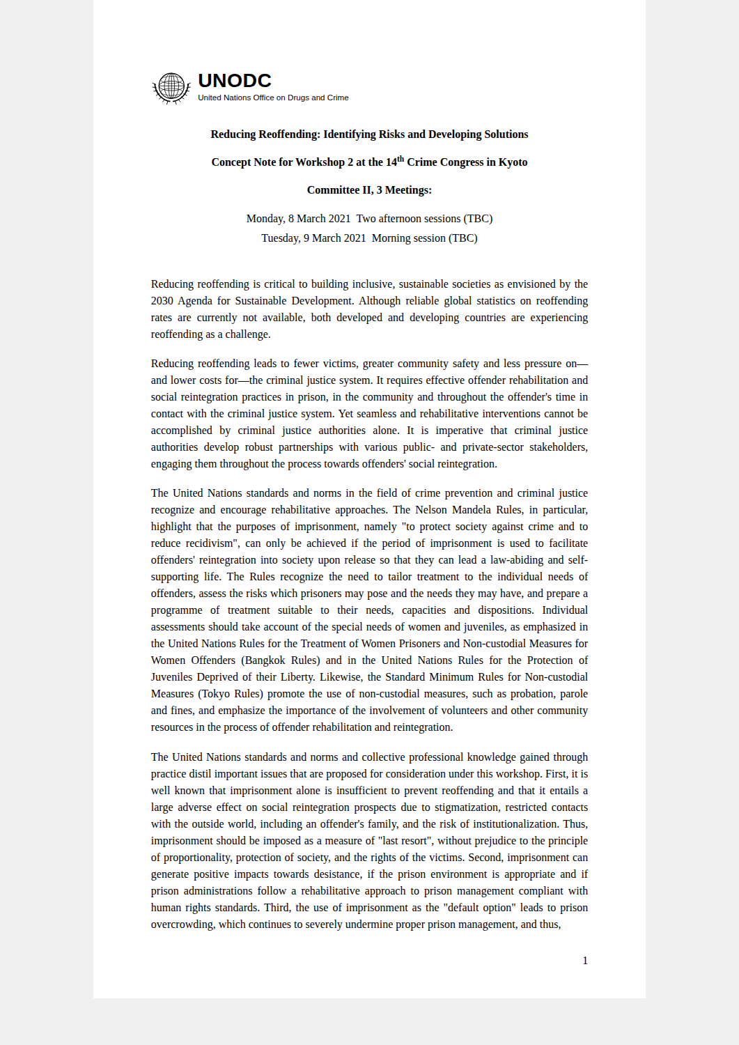UNODC United Nations Office on Drugs and Crime
Reducing Reoffending: Identifying Risks and Developing Solutions
Concept Note for Workshop 2 at the 14th Crime Congress in Kyoto
Committee II, 3 Meetings:
Monday, 8 March 2021 Two afternoon sessions (TBC)
Tuesday, 9 March 2021 Morning session (TBC)
Reducing reoffending is critical to building inclusive, sustainable societies as envisioned by the 2030 Agenda for Sustainable Development. Although reliable global statistics on reoffending rates are currently not available, both developed and developing countries are experiencing reoffending as a challenge.
Reducing reoffending leads to fewer victims, greater community safety and less pressure on—and lower costs for—the criminal justice system. It requires effective offender rehabilitation and social reintegration practices in prison, in the community and throughout the offender's time in contact with the criminal justice system. Yet seamless and rehabilitative interventions cannot be accomplished by criminal justice authorities alone. It is imperative that criminal justice authorities develop robust partnerships with various public- and private-sector stakeholders, engaging them throughout the process towards offenders' social reintegration.
The United Nations standards and norms in the field of crime prevention and criminal justice recognize and encourage rehabilitative approaches. The Nelson Mandela Rules, in particular, highlight that the purposes of imprisonment, namely "to protect society against crime and to reduce recidivism", can only be achieved if the period of imprisonment is used to facilitate offenders' reintegration into society upon release so that they can lead a law-abiding and self-supporting life. The Rules recognize the need to tailor treatment to the individual needs of offenders, assess the risks which prisoners may pose and the needs they may have, and prepare a programme of treatment suitable to their needs, capacities and dispositions. Individual assessments should take account of the special needs of women and juveniles, as emphasized in the United Nations Rules for the Treatment of Women Prisoners and Non-custodial Measures for Women Offenders (Bangkok Rules) and in the United Nations Rules for the Protection of Juveniles Deprived of their Liberty. Likewise, the Standard Minimum Rules for Non-custodial Measures (Tokyo Rules) promote the use of non-custodial measures, such as probation, parole and fines, and emphasize the importance of the involvement of volunteers and other community resources in the process of offender rehabilitation and reintegration.
The United Nations standards and norms and collective professional knowledge gained through practice distil important issues that are proposed for consideration under this workshop. First, it is well known that imprisonment alone is insufficient to prevent reoffending and that it entails a large adverse effect on social reintegration prospects due to stigmatization, restricted contacts with the outside world, including an offender's family, and the risk of institutionalization. Thus, imprisonment should be imposed as a measure of "last resort", without prejudice to the principle of proportionality, protection of society, and the rights of the victims. Second, imprisonment can generate positive impacts towards desistance, if the prison environment is appropriate and if prison administrations follow a rehabilitative approach to prison management compliant with human rights standards. Third, the use of imprisonment as the "default option" leads to prison overcrowding, which continues to severely undermine proper prison management, and thus,
1